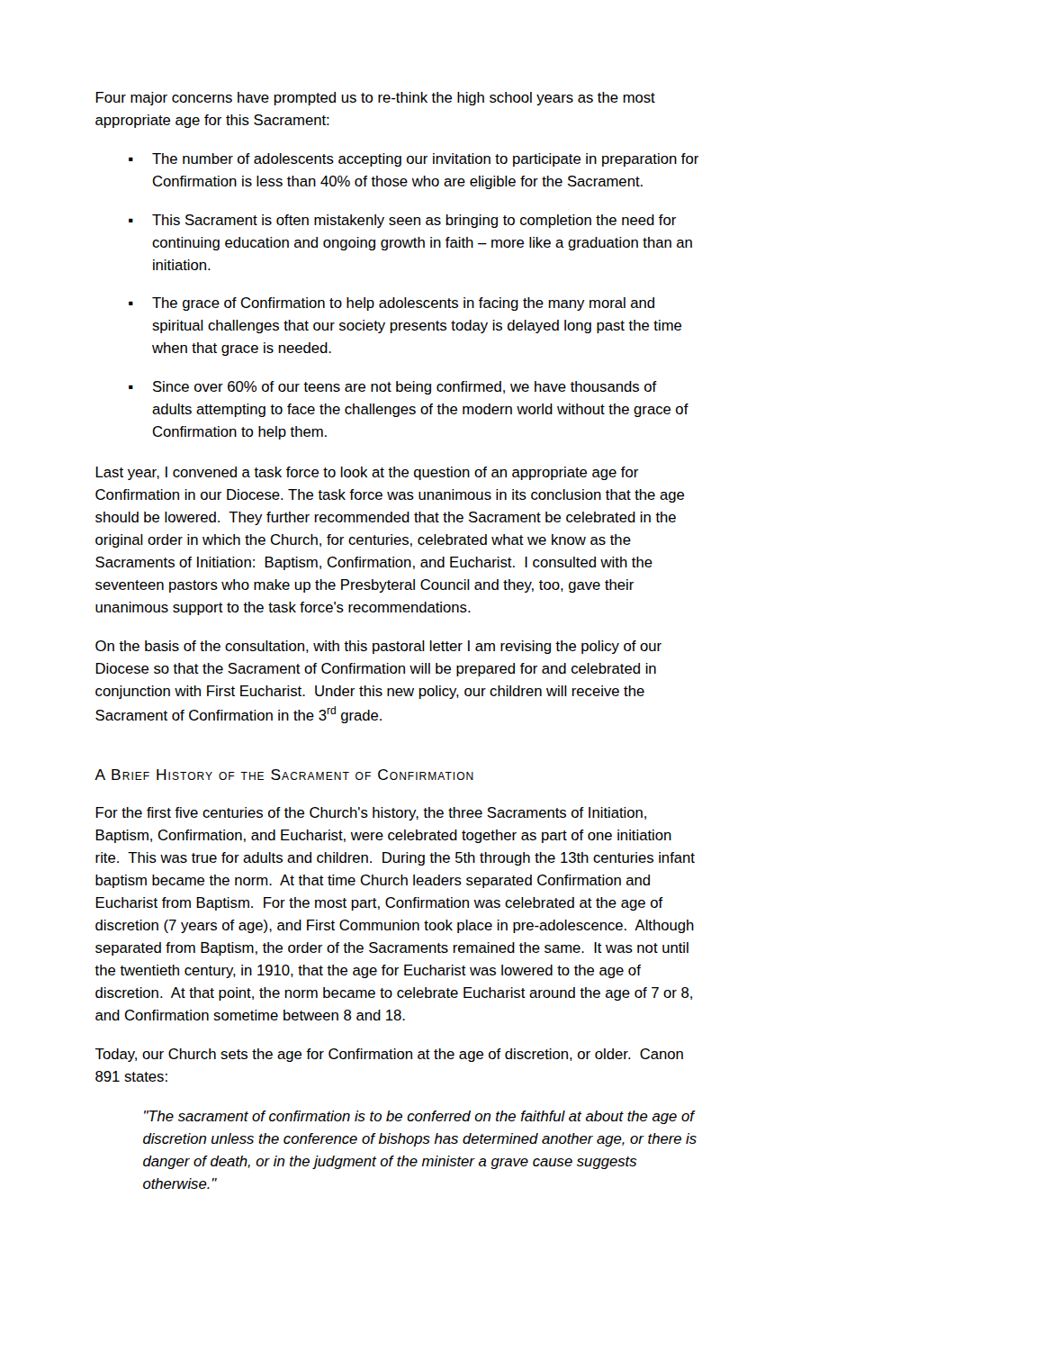Four major concerns have prompted us to re-think the high school years as the most appropriate age for this Sacrament:
The number of adolescents accepting our invitation to participate in preparation for Confirmation is less than 40% of those who are eligible for the Sacrament.
This Sacrament is often mistakenly seen as bringing to completion the need for continuing education and ongoing growth in faith – more like a graduation than an initiation.
The grace of Confirmation to help adolescents in facing the many moral and spiritual challenges that our society presents today is delayed long past the time when that grace is needed.
Since over 60% of our teens are not being confirmed, we have thousands of adults attempting to face the challenges of the modern world without the grace of Confirmation to help them.
Last year, I convened a task force to look at the question of an appropriate age for Confirmation in our Diocese. The task force was unanimous in its conclusion that the age should be lowered. They further recommended that the Sacrament be celebrated in the original order in which the Church, for centuries, celebrated what we know as the Sacraments of Initiation: Baptism, Confirmation, and Eucharist. I consulted with the seventeen pastors who make up the Presbyteral Council and they, too, gave their unanimous support to the task force's recommendations.
On the basis of the consultation, with this pastoral letter I am revising the policy of our Diocese so that the Sacrament of Confirmation will be prepared for and celebrated in conjunction with First Eucharist. Under this new policy, our children will receive the Sacrament of Confirmation in the 3rd grade.
A Brief History of the Sacrament of Confirmation
For the first five centuries of the Church's history, the three Sacraments of Initiation, Baptism, Confirmation, and Eucharist, were celebrated together as part of one initiation rite. This was true for adults and children. During the 5th through the 13th centuries infant baptism became the norm. At that time Church leaders separated Confirmation and Eucharist from Baptism. For the most part, Confirmation was celebrated at the age of discretion (7 years of age), and First Communion took place in pre-adolescence. Although separated from Baptism, the order of the Sacraments remained the same. It was not until the twentieth century, in 1910, that the age for Eucharist was lowered to the age of discretion. At that point, the norm became to celebrate Eucharist around the age of 7 or 8, and Confirmation sometime between 8 and 18.
Today, our Church sets the age for Confirmation at the age of discretion, or older. Canon 891 states:
"The sacrament of confirmation is to be conferred on the faithful at about the age of discretion unless the conference of bishops has determined another age, or there is danger of death, or in the judgment of the minister a grave cause suggests otherwise."